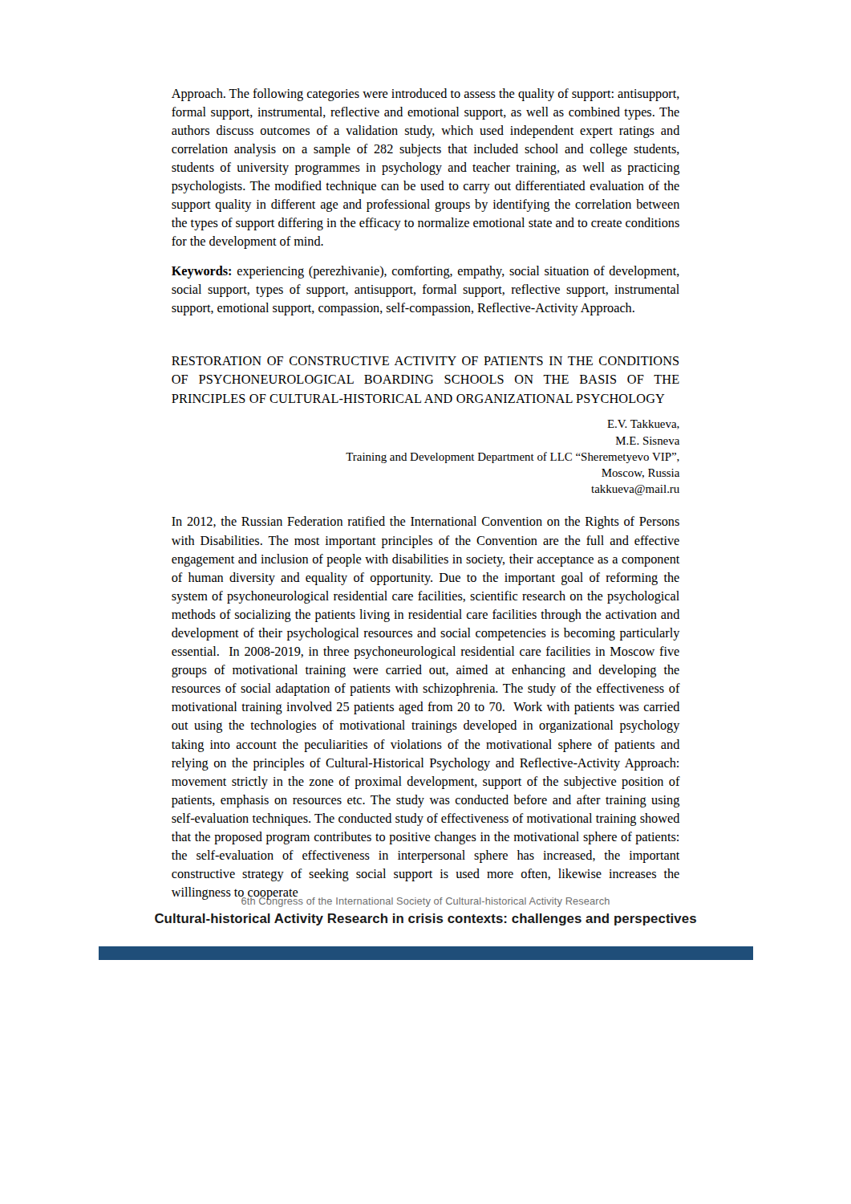Approach. The following categories were introduced to assess the quality of support: antisupport, formal support, instrumental, reflective and emotional support, as well as combined types. The authors discuss outcomes of a validation study, which used independent expert ratings and correlation analysis on a sample of 282 subjects that included school and college students, students of university programmes in psychology and teacher training, as well as practicing psychologists. The modified technique can be used to carry out differentiated evaluation of the support quality in different age and professional groups by identifying the correlation between the types of support differing in the efficacy to normalize emotional state and to create conditions for the development of mind.
Keywords: experiencing (perezhivanie), comforting, empathy, social situation of development, social support, types of support, antisupport, formal support, reflective support, instrumental support, emotional support, compassion, self-compassion, Reflective-Activity Approach.
Restoration of constructive activity of patients in the conditions of psychoneurological boarding schools on the basis of the principles of cultural-historical and organizational psychology
E.V. Takkueva, M.E. Sisneva Training and Development Department of LLC “Sheremetyevo VIP”, Moscow, Russia takkueva@mail.ru
In 2012, the Russian Federation ratified the International Convention on the Rights of Persons with Disabilities. The most important principles of the Convention are the full and effective engagement and inclusion of people with disabilities in society, their acceptance as a component of human diversity and equality of opportunity. Due to the important goal of reforming the system of psychoneurological residential care facilities, scientific research on the psychological methods of socializing the patients living in residential care facilities through the activation and development of their psychological resources and social competencies is becoming particularly essential. In 2008-2019, in three psychoneurological residential care facilities in Moscow five groups of motivational training were carried out, aimed at enhancing and developing the resources of social adaptation of patients with schizophrenia. The study of the effectiveness of motivational training involved 25 patients aged from 20 to 70. Work with patients was carried out using the technologies of motivational trainings developed in organizational psychology taking into account the peculiarities of violations of the motivational sphere of patients and relying on the principles of Cultural-Historical Psychology and Reflective-Activity Approach: movement strictly in the zone of proximal development, support of the subjective position of patients, emphasis on resources etc. The study was conducted before and after training using self-evaluation techniques. The conducted study of effectiveness of motivational training showed that the proposed program contributes to positive changes in the motivational sphere of patients: the self-evaluation of effectiveness in interpersonal sphere has increased, the important constructive strategy of seeking social support is used more often, likewise increases the willingness to cooperate
6th Congress of the International Society of Cultural-historical Activity Research
Cultural-historical Activity Research in crisis contexts: challenges and perspectives